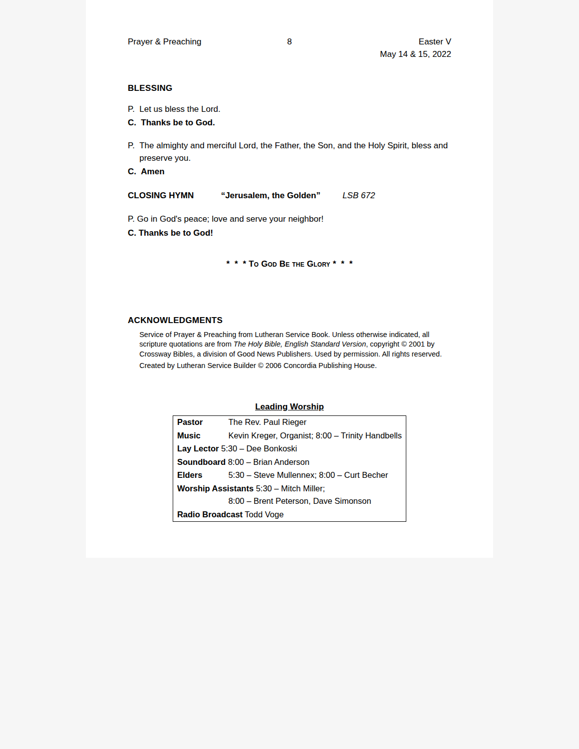Prayer & Preaching
8
Easter V May 14 & 15, 2022
BLESSING
P.
Let us bless the Lord.
C.
Thanks be to God.
P.
The almighty and merciful Lord, the Father, the Son, and the Holy Spirit, bless and preserve you.
C.
Amen
CLOSING HYMN “Jerusalem, the Golden” LSB 672
P. Go in God's peace; love and serve your neighbor!
C. Thanks be to God!
* * * To God Be the Glory * * *
ACKNOWLEDGMENTS
Service of Prayer & Preaching from Lutheran Service Book. Unless otherwise indicated, all scripture quotations are from The Holy Bible, English Standard Version, copyright © 2001 by Crossway Bibles, a division of Good News Publishers. Used by permission. All rights reserved.
Created by Lutheran Service Builder © 2006 Concordia Publishing House.
Leading Worship
| Pastor | The Rev. Paul Rieger |
| Music | Kevin Kreger, Organist; 8:00 – Trinity Handbells |
| Lay Lector 5:30 – Dee Bonkoski |
| Soundboard 8:00 – Brian Anderson |
| Elders | 5:30 – Steve Mullennex; 8:00 – Curt Becher |
| Worship Assistants 5:30 – Mitch Miller; |
| | 8:00 – Brent Peterson, Dave Simonson |
| Radio Broadcast Todd Voge |